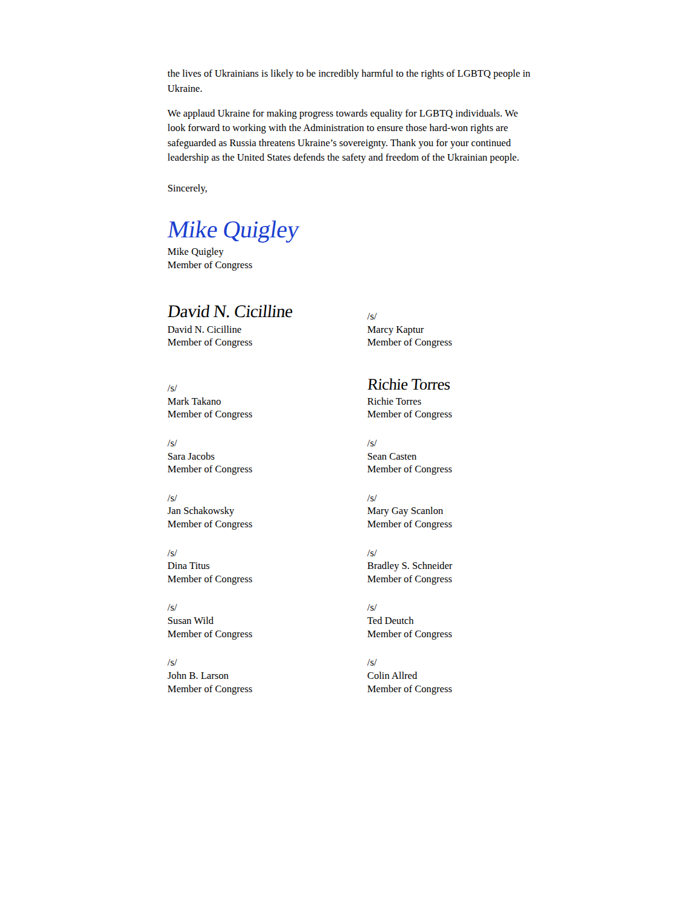the lives of Ukrainians is likely to be incredibly harmful to the rights of LGBTQ people in Ukraine.
We applaud Ukraine for making progress towards equality for LGBTQ individuals. We look forward to working with the Administration to ensure those hard-won rights are safeguarded as Russia threatens Ukraine’s sovereignty. Thank you for your continued leadership as the United States defends the safety and freedom of the Ukrainian people.
Sincerely,
Mike Quigley
Mike Quigley
Member of Congress
| David N. Cicilline David N. Cicilline Member of Congress | /s/ Marcy Kaptur Member of Congress |
| /s/ Mark Takano Member of Congress | Richie Torres Richie Torres Member of Congress |
| /s/ Sara Jacobs Member of Congress | /s/ Sean Casten Member of Congress |
| /s/ Jan Schakowsky Member of Congress | /s/ Mary Gay Scanlon Member of Congress |
| /s/ Dina Titus Member of Congress | /s/ Bradley S. Schneider Member of Congress |
| /s/ Susan Wild Member of Congress | /s/ Ted Deutch Member of Congress |
| /s/ John B. Larson Member of Congress | /s/ Colin Allred Member of Congress |